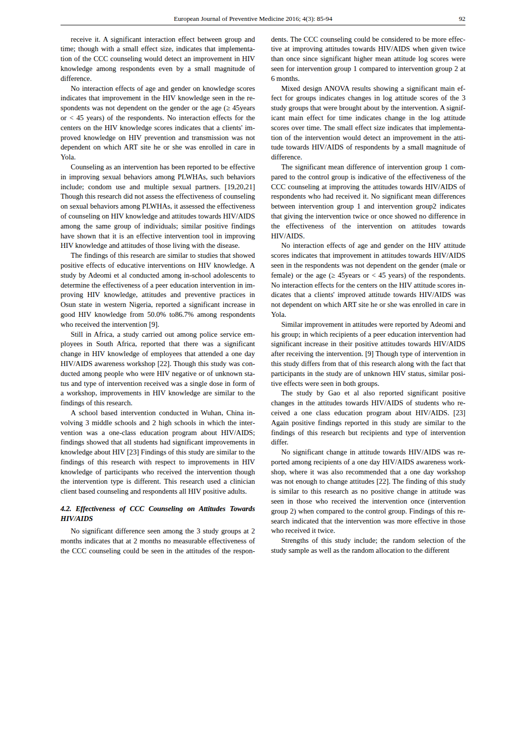European Journal of Preventive Medicine 2016; 4(3): 85-94 92
receive it. A significant interaction effect between group and time; though with a small effect size, indicates that implementation of the CCC counseling would detect an improvement in HIV knowledge among respondents even by a small magnitude of difference.
No interaction effects of age and gender on knowledge scores indicates that improvement in the HIV knowledge seen in the respondents was not dependent on the gender or the age (≥ 45years or < 45 years) of the respondents. No interaction effects for the centers on the HIV knowledge scores indicates that a clients' improved knowledge on HIV prevention and transmission was not dependent on which ART site he or she was enrolled in care in Yola.
Counseling as an intervention has been reported to be effective in improving sexual behaviors among PLWHAs, such behaviors include; condom use and multiple sexual partners. [19,20,21] Though this research did not assess the effectiveness of counseling on sexual behaviors among PLWHAs, it assessed the effectiveness of counseling on HIV knowledge and attitudes towards HIV/AIDS among the same group of individuals; similar positive findings have shown that it is an effective intervention tool in improving HIV knowledge and attitudes of those living with the disease.
The findings of this research are similar to studies that showed positive effects of educative interventions on HIV knowledge. A study by Adeomi et al conducted among in-school adolescents to determine the effectiveness of a peer education intervention in improving HIV knowledge, attitudes and preventive practices in Osun state in western Nigeria, reported a significant increase in good HIV knowledge from 50.0% to86.7% among respondents who received the intervention [9].
Still in Africa, a study carried out among police service employees in South Africa, reported that there was a significant change in HIV knowledge of employees that attended a one day HIV/AIDS awareness workshop [22]. Though this study was conducted among people who were HIV negative or of unknown status and type of intervention received was a single dose in form of a workshop, improvements in HIV knowledge are similar to the findings of this research.
A school based intervention conducted in Wuhan, China involving 3 middle schools and 2 high schools in which the intervention was a one-class education program about HIV/AIDS; findings showed that all students had significant improvements in knowledge about HIV [23] Findings of this study are similar to the findings of this research with respect to improvements in HIV knowledge of participants who received the intervention though the intervention type is different. This research used a clinician client based counseling and respondents all HIV positive adults.
4.2. Effectiveness of CCC Counseling on Attitudes Towards HIV/AIDS
No significant difference seen among the 3 study groups at 2 months indicates that at 2 months no measurable effectiveness of the CCC counseling could be seen in the attitudes of the respondents. The CCC counseling could be considered to be more effective at improving attitudes towards HIV/AIDS when given twice than once since significant higher mean attitude log scores were seen for intervention group 1 compared to intervention group 2 at 6 months.
Mixed design ANOVA results showing a significant main effect for groups indicates changes in log attitude scores of the 3 study groups that were brought about by the intervention. A significant main effect for time indicates change in the log attitude scores over time. The small effect size indicates that implementation of the intervention would detect an improvement in the attitude towards HIV/AIDS of respondents by a small magnitude of difference.
The significant mean difference of intervention group 1 compared to the control group is indicative of the effectiveness of the CCC counseling at improving the attitudes towards HIV/AIDS of respondents who had received it. No significant mean differences between intervention group 1 and intervention group2 indicates that giving the intervention twice or once showed no difference in the effectiveness of the intervention on attitudes towards HIV/AIDS.
No interaction effects of age and gender on the HIV attitude scores indicates that improvement in attitudes towards HIV/AIDS seen in the respondents was not dependent on the gender (male or female) or the age (≥ 45years or < 45 years) of the respondents. No interaction effects for the centers on the HIV attitude scores indicates that a clients' improved attitude towards HIV/AIDS was not dependent on which ART site he or she was enrolled in care in Yola.
Similar improvement in attitudes were reported by Adeomi and his group; in which recipients of a peer education intervention had significant increase in their positive attitudes towards HIV/AIDS after receiving the intervention. [9] Though type of intervention in this study differs from that of this research along with the fact that participants in the study are of unknown HIV status, similar positive effects were seen in both groups.
The study by Gao et al also reported significant positive changes in the attitudes towards HIV/AIDS of students who received a one class education program about HIV/AIDS. [23] Again positive findings reported in this study are similar to the findings of this research but recipients and type of intervention differ.
No significant change in attitude towards HIV/AIDS was reported among recipients of a one day HIV/AIDS awareness workshop, where it was also recommended that a one day workshop was not enough to change attitudes [22]. The finding of this study is similar to this research as no positive change in attitude was seen in those who received the intervention once (intervention group 2) when compared to the control group. Findings of this research indicated that the intervention was more effective in those who received it twice.
Strengths of this study include; the random selection of the study sample as well as the random allocation to the different